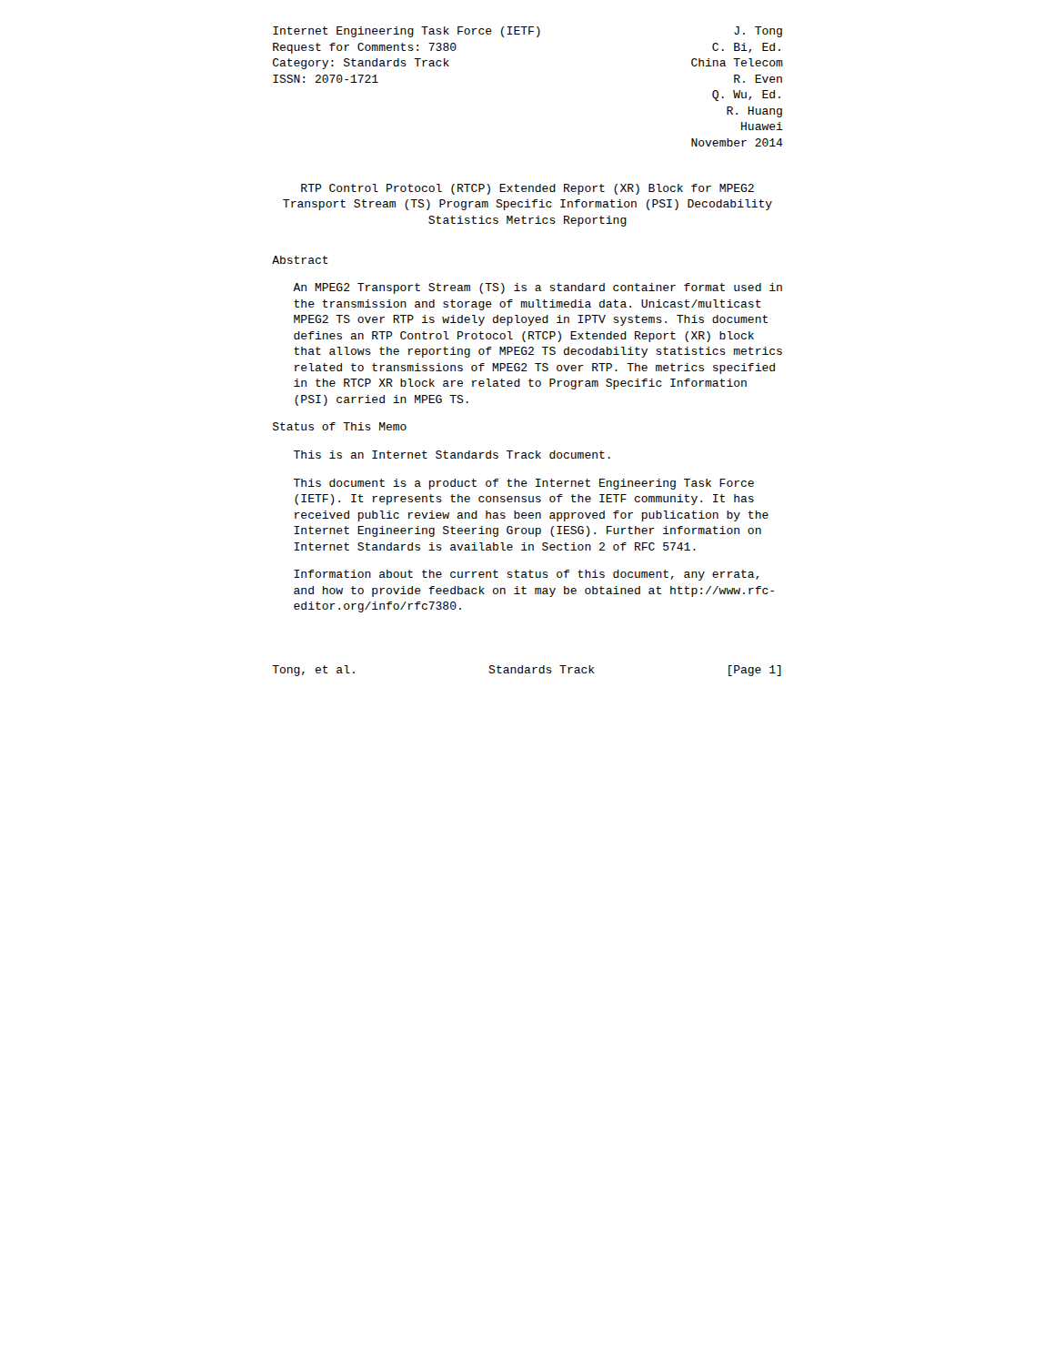| Internet Engineering Task Force (IETF) | J. Tong |
| Request for Comments: 7380 | C. Bi, Ed. |
| Category: Standards Track | China Telecom |
| ISSN: 2070-1721 | R. Even |
| | Q. Wu, Ed. |
| | R. Huang |
| | Huawei |
| | November 2014 |
RTP Control Protocol (RTCP) Extended Report (XR) Block for MPEG2
Transport Stream (TS) Program Specific Information (PSI) Decodability
Statistics Metrics Reporting
Abstract
An MPEG2 Transport Stream (TS) is a standard container format used in the transmission and storage of multimedia data. Unicast/multicast MPEG2 TS over RTP is widely deployed in IPTV systems. This document defines an RTP Control Protocol (RTCP) Extended Report (XR) block that allows the reporting of MPEG2 TS decodability statistics metrics related to transmissions of MPEG2 TS over RTP. The metrics specified in the RTCP XR block are related to Program Specific Information (PSI) carried in MPEG TS.
Status of This Memo
This is an Internet Standards Track document.
This document is a product of the Internet Engineering Task Force (IETF). It represents the consensus of the IETF community. It has received public review and has been approved for publication by the Internet Engineering Steering Group (IESG). Further information on Internet Standards is available in Section 2 of RFC 5741.
Information about the current status of this document, any errata, and how to provide feedback on it may be obtained at http://www.rfc-editor.org/info/rfc7380.
Tong, et al. Standards Track [Page 1]